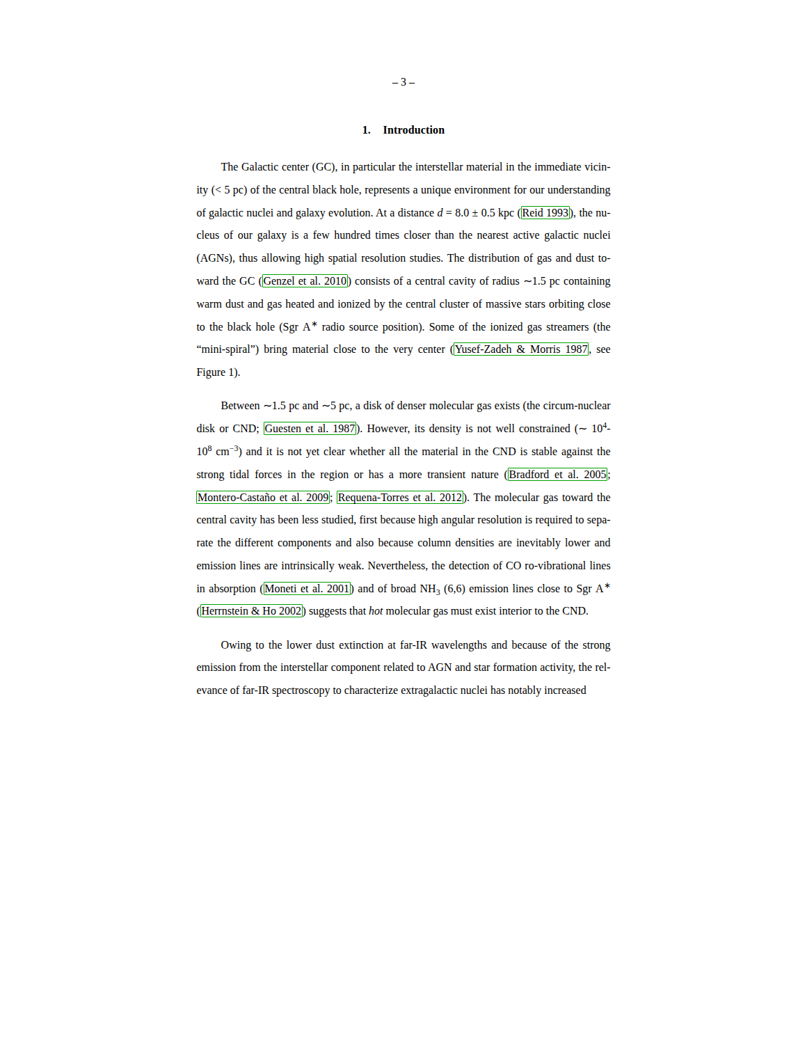– 3 –
1. Introduction
The Galactic center (GC), in particular the interstellar material in the immediate vicinity (< 5 pc) of the central black hole, represents a unique environment for our understanding of galactic nuclei and galaxy evolution. At a distance d = 8.0 ± 0.5 kpc (Reid 1993), the nucleus of our galaxy is a few hundred times closer than the nearest active galactic nuclei (AGNs), thus allowing high spatial resolution studies. The distribution of gas and dust toward the GC (Genzel et al. 2010) consists of a central cavity of radius ∼1.5 pc containing warm dust and gas heated and ionized by the central cluster of massive stars orbiting close to the black hole (Sgr A∗ radio source position). Some of the ionized gas streamers (the “mini-spiral”) bring material close to the very center (Yusef-Zadeh & Morris 1987, see Figure 1).
Between ∼1.5 pc and ∼5 pc, a disk of denser molecular gas exists (the circum-nuclear disk or CND; Guesten et al. 1987). However, its density is not well constrained (∼ 104-108 cm−3) and it is not yet clear whether all the material in the CND is stable against the strong tidal forces in the region or has a more transient nature (Bradford et al. 2005; Montero-Castaño et al. 2009; Requena-Torres et al. 2012). The molecular gas toward the central cavity has been less studied, first because high angular resolution is required to separate the different components and also because column densities are inevitably lower and emission lines are intrinsically weak. Nevertheless, the detection of CO ro-vibrational lines in absorption (Moneti et al. 2001) and of broad NH3 (6,6) emission lines close to Sgr A∗ (Herrnstein & Ho 2002) suggests that hot molecular gas must exist interior to the CND.
Owing to the lower dust extinction at far-IR wavelengths and because of the strong emission from the interstellar component related to AGN and star formation activity, the relevance of far-IR spectroscopy to characterize extragalactic nuclei has notably increased